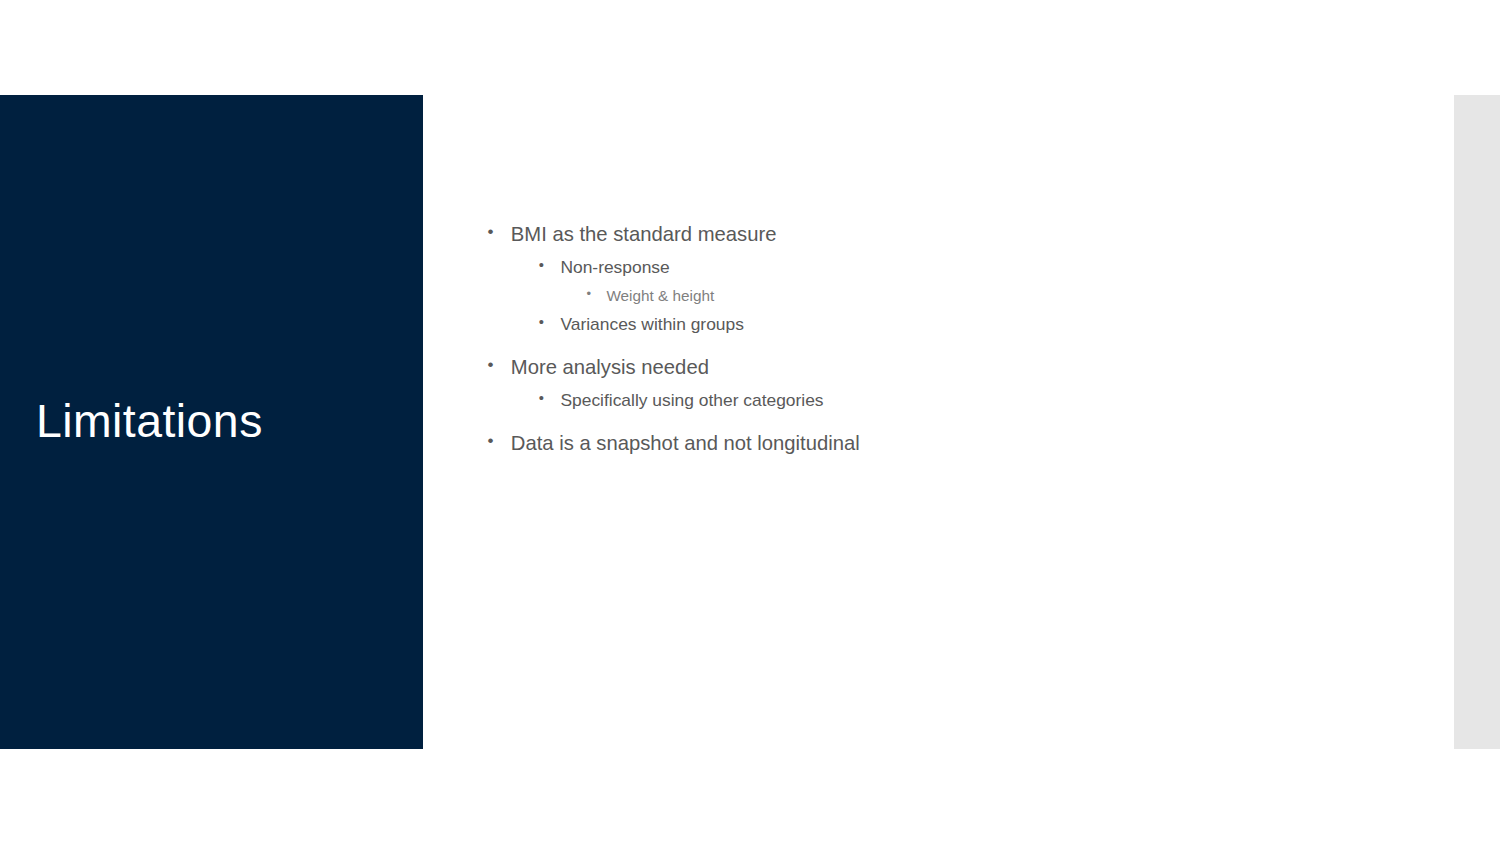Limitations
BMI as the standard measure
Non-response
Weight & height
Variances within groups
More analysis needed
Specifically using other categories
Data is a snapshot and not longitudinal